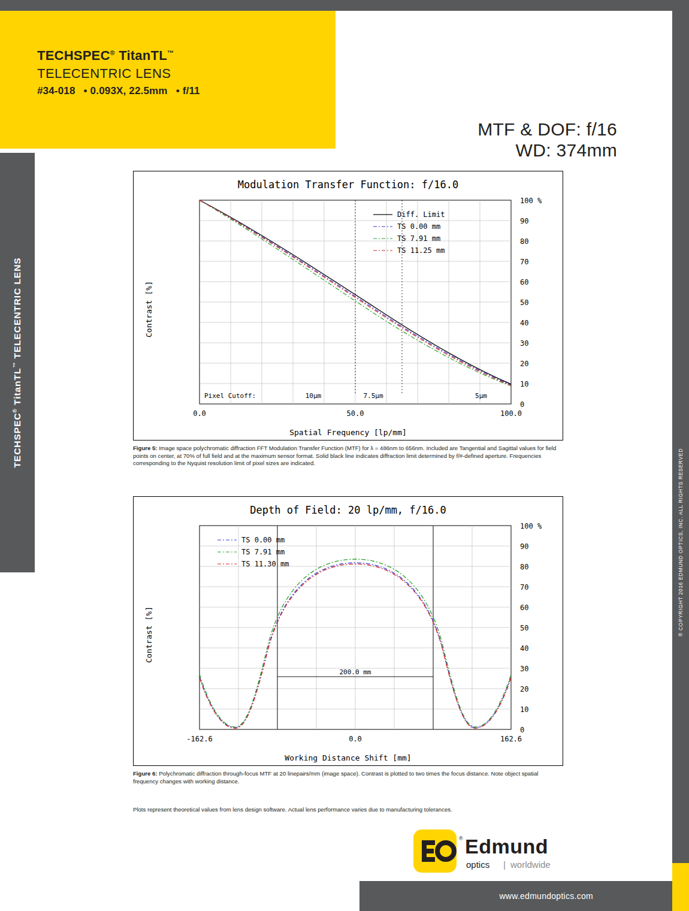TECHSPEC® TitanTL™
TELECENTRIC LENS
#34-018 • 0.093X, 22.5mm • f/11
MTF & DOF: f/16
WD: 374mm
TECHSPEC® TitanTL™ TELECENTRIC LENS
® COPYRIGHT 2016 EDMUND OPTICS, INC. ALL RIGHTS RESERVED
Modulation Transfer Function: f/16.0 Contrast [%] Spatial Frequency [lp/mm] 100 % 90 80 70 60 50 40 30 20 10 0 0.0 50.0 100.0 Pixel Cutoff: 10µm 7.5µm 5µm Diff. Limit TS 0.00 mm TS 7.91 mm TS 11.25 mm
Figure 5: Image space polychromatic diffraction FFT Modulation Transfer Function (MTF) for λ = 486nm to 656nm. Included are Tangential and Sagittal values for field points on center, at 70% of full field and at the maximum sensor format. Solid black line indicates diffraction limit determined by f/#-defined aperture. Frequencies corresponding to the Nyquist resolution limit of pixel sizes are indicated.
Depth of Field: 20 lp/mm, f/16.0 Contrast [%] Working Distance Shift [mm] 100 % 90 80 70 60 50 40 30 20 10 0 -162.6 0.0 162.6 TS 0.00 mm TS 7.91 mm TS 11.30 mm 200.0 mm
Figure 6: Polychromatic diffraction through-focus MTF at 20 linepairs/mm (image space). Contrast is plotted to two times the focus distance. Note object spatial frequency changes with working distance.
Plots represent theoretical values from lens design software. Actual lens performance varies due to manufacturing tolerances.
® Edmund optics | worldwide
www.edmundoptics.com